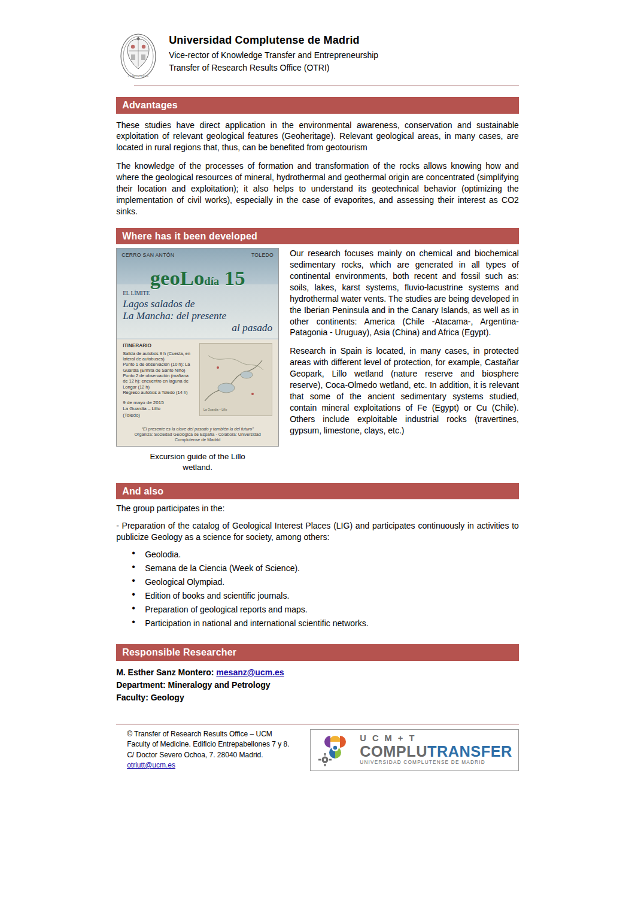COMPLVTENSIS
Universidad Complutense de Madrid
Vice-rector of Knowledge Transfer and Entrepreneurship
Transfer of Research Results Office (OTRI)
Advantages
These studies have direct application in the environmental awareness, conservation and sustainable exploitation of relevant geological features (Geoheritage). Relevant geological areas, in many cases, are located in rural regions that, thus, can be benefited from geotourism
The knowledge of the processes of formation and transformation of the rocks allows knowing how and where the geological resources of mineral, hydrothermal and geothermal origin are concentrated (simplifying their location and exploitation); it also helps to understand its geotechnical behavior (optimizing the implementation of civil works), especially in the case of evaporites, and assessing their interest as CO2 sinks.
Where has it been developed
CERRO SAN ANTÓN TOLEDO
geoLodía 15
EL LÍMITE
Lagos salados de
La Mancha: del presente
al pasado
ITINERARIO Salida de autobús 9 h (Cuesta, en lateral de autobuses)
Punto 1 de observación (10 h): La Guardia (Ermita de Santo Niño)
Punto 2 de observación (mañana de 12 h): encuentro en laguna de Longar (12 h)
Regreso autobús a Toledo (14 h)
La Guardia – Lillo
9 de mayo de 2015
La Guardia – Lillo
(Toledo)
“El presente es la clave del pasado y también la del futuro”
Organiza: Sociedad Geológica de España · Colabora: Universidad Complutense de Madrid
Excursion guide of the Lillo
wetland.
Our research focuses mainly on chemical and biochemical sedimentary rocks, which are generated in all types of continental environments, both recent and fossil such as: soils, lakes, karst systems, fluvio-lacustrine systems and hydrothermal water vents. The studies are being developed in the Iberian Peninsula and in the Canary Islands, as well as in other continents: America (Chile -Atacama-, Argentina-Patagonia - Uruguay), Asia (China) and Africa (Egypt).
Research in Spain is located, in many cases, in protected areas with different level of protection, for example, Castañar Geopark, Lillo wetland (nature reserve and biosphere reserve), Coca-Olmedo wetland, etc. In addition, it is relevant that some of the ancient sedimentary systems studied, contain mineral exploitations of Fe (Egypt) or Cu (Chile). Others include exploitable industrial rocks (travertines, gypsum, limestone, clays, etc.)
And also
The group participates in the:
- Preparation of the catalog of Geological Interest Places (LIG) and participates continuously in activities to publicize Geology as a science for society, among others:
Geolodia.
Semana de la Ciencia (Week of Science).
Geological Olympiad.
Edition of books and scientific journals.
Preparation of geological reports and maps.
Participation in national and international scientific networks.
Responsible Researcher
M. Esther Sanz Montero: mesanz@ucm.es
Department: Mineralogy and Petrology
Faculty: Geology
© Transfer of Research Results Office – UCM
Faculty of Medicine. Edificio Entrepabellones 7 y 8.
C/ Doctor Severo Ochoa, 7. 28040 Madrid.
otriutt@ucm.es
U C M + T
COMPLUTRANSFER
UNIVERSIDAD COMPLUTENSE DE MADRID